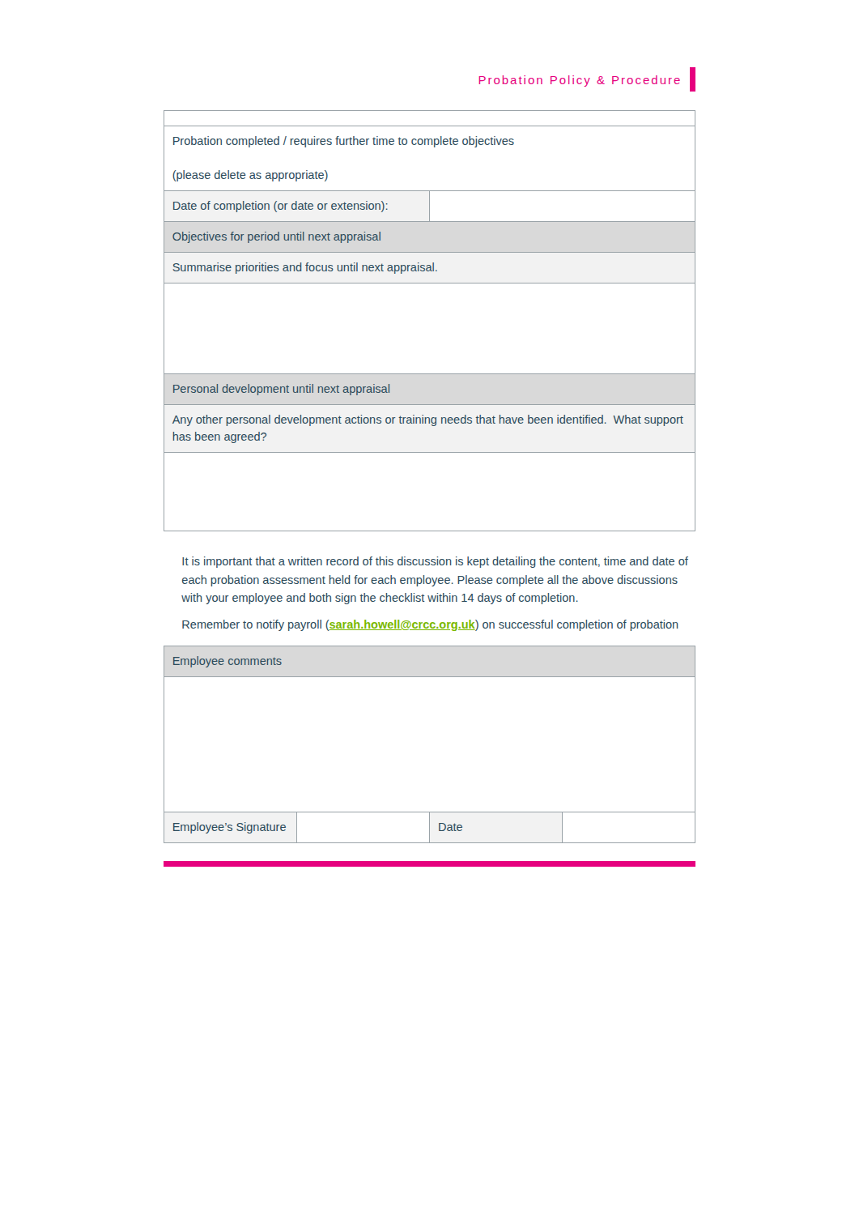Probation Policy & Procedure
| Probation completed / requires further time to complete objectives (please delete as appropriate) |
| Date of completion (or date or extension): | |
| Objectives for period until next appraisal |
| Summarise priorities and focus until next appraisal. |
| Personal development until next appraisal |
| Any other personal development actions or training needs that have been identified. What support has been agreed? |
It is important that a written record of this discussion is kept detailing the content, time and date of each probation assessment held for each employee. Please complete all the above discussions with your employee and both sign the checklist within 14 days of completion.
Remember to notify payroll (sarah.howell@crcc.org.uk) on successful completion of probation
| Employee comments |
| Employee’s Signature | | Date | |